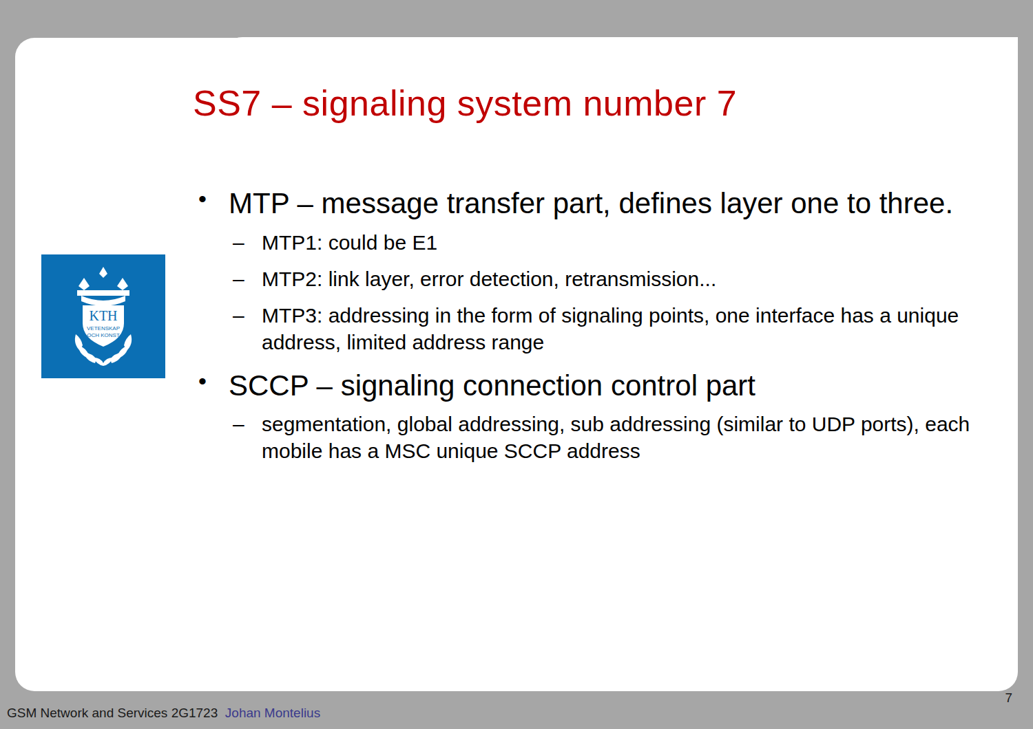SS7 – signaling system number 7
KTH VETENSKAP OCH KONST
MTP – message transfer part, defines layer one to three.
MTP1: could be E1
MTP2: link layer, error detection, retransmission...
MTP3: addressing in the form of signaling points, one interface has a unique address, limited address range
SCCP – signaling connection control part
segmentation, global addressing, sub addressing (similar to UDP ports), each mobile has a MSC unique SCCP address
GSM Network and Services 2G1723 Johan Montelius
7